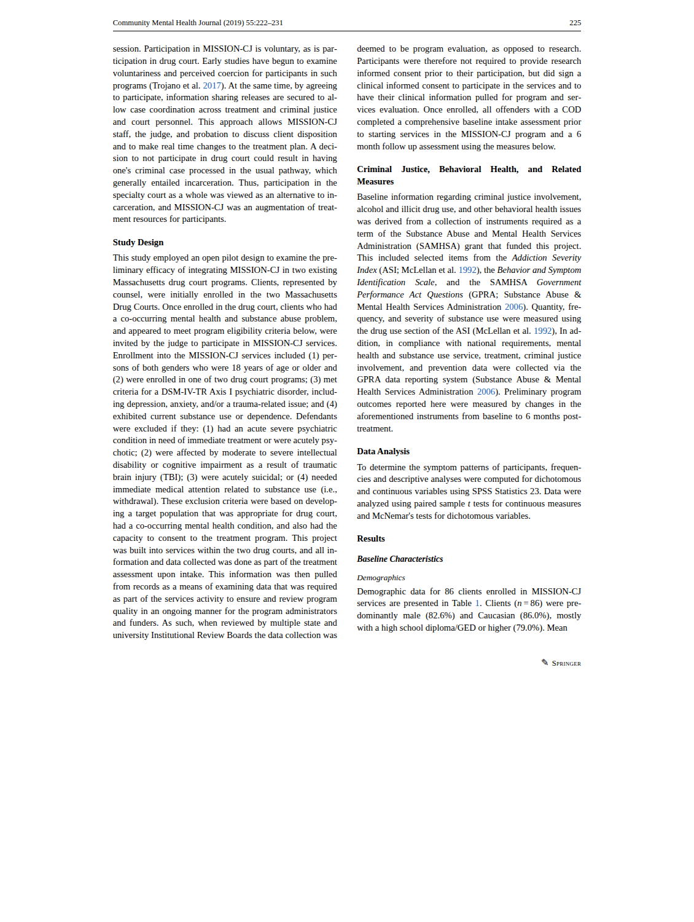Community Mental Health Journal (2019) 55:222–231 225
session. Participation in MISSION-CJ is voluntary, as is participation in drug court. Early studies have begun to examine voluntariness and perceived coercion for participants in such programs (Trojano et al. 2017). At the same time, by agreeing to participate, information sharing releases are secured to allow case coordination across treatment and criminal justice and court personnel. This approach allows MISSION-CJ staff, the judge, and probation to discuss client disposition and to make real time changes to the treatment plan. A decision to not participate in drug court could result in having one's criminal case processed in the usual pathway, which generally entailed incarceration. Thus, participation in the specialty court as a whole was viewed as an alternative to incarceration, and MISSION-CJ was an augmentation of treatment resources for participants.
Study Design
This study employed an open pilot design to examine the preliminary efficacy of integrating MISSION-CJ in two existing Massachusetts drug court programs. Clients, represented by counsel, were initially enrolled in the two Massachusetts Drug Courts. Once enrolled in the drug court, clients who had a co-occurring mental health and substance abuse problem, and appeared to meet program eligibility criteria below, were invited by the judge to participate in MISSION-CJ services. Enrollment into the MISSION-CJ services included (1) persons of both genders who were 18 years of age or older and (2) were enrolled in one of two drug court programs; (3) met criteria for a DSM-IV-TR Axis I psychiatric disorder, including depression, anxiety, and/or a trauma-related issue; and (4) exhibited current substance use or dependence. Defendants were excluded if they: (1) had an acute severe psychiatric condition in need of immediate treatment or were acutely psychotic; (2) were affected by moderate to severe intellectual disability or cognitive impairment as a result of traumatic brain injury (TBI); (3) were acutely suicidal; or (4) needed immediate medical attention related to substance use (i.e., withdrawal). These exclusion criteria were based on developing a target population that was appropriate for drug court, had a co-occurring mental health condition, and also had the capacity to consent to the treatment program. This project was built into services within the two drug courts, and all information and data collected was done as part of the treatment assessment upon intake. This information was then pulled from records as a means of examining data that was required as part of the services activity to ensure and review program quality in an ongoing manner for the program administrators and funders. As such, when reviewed by multiple state and university Institutional Review Boards the data collection was deemed to be program evaluation, as opposed to research. Participants were therefore not required to provide research informed consent prior to their participation, but did sign a clinical informed consent to participate in the services and to have their clinical information pulled for program and services evaluation. Once enrolled, all offenders with a COD completed a comprehensive baseline intake assessment prior to starting services in the MISSION-CJ program and a 6 month follow up assessment using the measures below.
Criminal Justice, Behavioral Health, and Related Measures
Baseline information regarding criminal justice involvement, alcohol and illicit drug use, and other behavioral health issues was derived from a collection of instruments required as a term of the Substance Abuse and Mental Health Services Administration (SAMHSA) grant that funded this project. This included selected items from the Addiction Severity Index (ASI; McLellan et al. 1992), the Behavior and Symptom Identification Scale, and the SAMHSA Government Performance Act Questions (GPRA; Substance Abuse & Mental Health Services Administration 2006). Quantity, frequency, and severity of substance use were measured using the drug use section of the ASI (McLellan et al. 1992), In addition, in compliance with national requirements, mental health and substance use service, treatment, criminal justice involvement, and prevention data were collected via the GPRA data reporting system (Substance Abuse & Mental Health Services Administration 2006). Preliminary program outcomes reported here were measured by changes in the aforementioned instruments from baseline to 6 months post-treatment.
Data Analysis
To determine the symptom patterns of participants, frequencies and descriptive analyses were computed for dichotomous and continuous variables using SPSS Statistics 23. Data were analyzed using paired sample t tests for continuous measures and McNemar's tests for dichotomous variables.
Results
Baseline Characteristics
Demographics
Demographic data for 86 clients enrolled in MISSION-CJ services are presented in Table 1. Clients (n = 86) were predominantly male (82.6%) and Caucasian (86.0%), mostly with a high school diploma/GED or higher (79.0%). Mean
✎ Springer